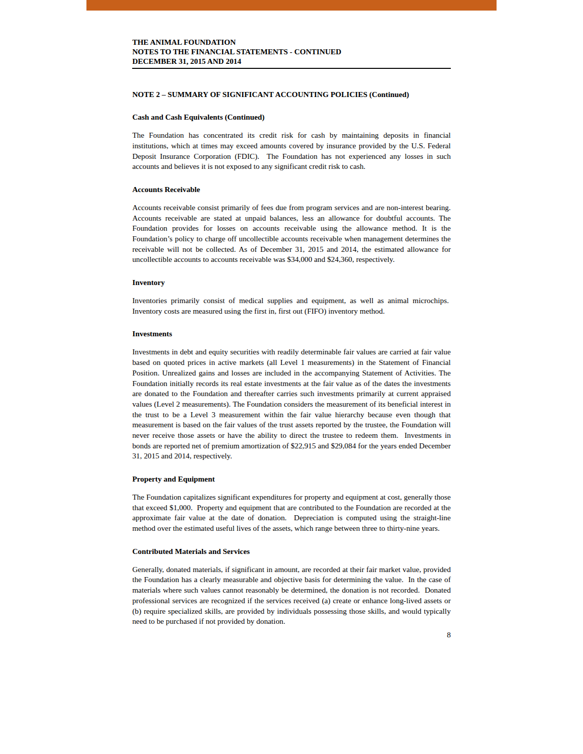THE ANIMAL FOUNDATION
NOTES TO THE FINANCIAL STATEMENTS - CONTINUED
DECEMBER 31, 2015 AND 2014
NOTE 2 – SUMMARY OF SIGNIFICANT ACCOUNTING POLICIES (Continued)
Cash and Cash Equivalents (Continued)
The Foundation has concentrated its credit risk for cash by maintaining deposits in financial institutions, which at times may exceed amounts covered by insurance provided by the U.S. Federal Deposit Insurance Corporation (FDIC). The Foundation has not experienced any losses in such accounts and believes it is not exposed to any significant credit risk to cash.
Accounts Receivable
Accounts receivable consist primarily of fees due from program services and are non-interest bearing. Accounts receivable are stated at unpaid balances, less an allowance for doubtful accounts. The Foundation provides for losses on accounts receivable using the allowance method. It is the Foundation’s policy to charge off uncollectible accounts receivable when management determines the receivable will not be collected. As of December 31, 2015 and 2014, the estimated allowance for uncollectible accounts to accounts receivable was $34,000 and $24,360, respectively.
Inventory
Inventories primarily consist of medical supplies and equipment, as well as animal microchips. Inventory costs are measured using the first in, first out (FIFO) inventory method.
Investments
Investments in debt and equity securities with readily determinable fair values are carried at fair value based on quoted prices in active markets (all Level 1 measurements) in the Statement of Financial Position. Unrealized gains and losses are included in the accompanying Statement of Activities. The Foundation initially records its real estate investments at the fair value as of the dates the investments are donated to the Foundation and thereafter carries such investments primarily at current appraised values (Level 2 measurements). The Foundation considers the measurement of its beneficial interest in the trust to be a Level 3 measurement within the fair value hierarchy because even though that measurement is based on the fair values of the trust assets reported by the trustee, the Foundation will never receive those assets or have the ability to direct the trustee to redeem them. Investments in bonds are reported net of premium amortization of $22,915 and $29,084 for the years ended December 31, 2015 and 2014, respectively.
Property and Equipment
The Foundation capitalizes significant expenditures for property and equipment at cost, generally those that exceed $1,000. Property and equipment that are contributed to the Foundation are recorded at the approximate fair value at the date of donation. Depreciation is computed using the straight-line method over the estimated useful lives of the assets, which range between three to thirty-nine years.
Contributed Materials and Services
Generally, donated materials, if significant in amount, are recorded at their fair market value, provided the Foundation has a clearly measurable and objective basis for determining the value. In the case of materials where such values cannot reasonably be determined, the donation is not recorded. Donated professional services are recognized if the services received (a) create or enhance long-lived assets or (b) require specialized skills, are provided by individuals possessing those skills, and would typically need to be purchased if not provided by donation.
8